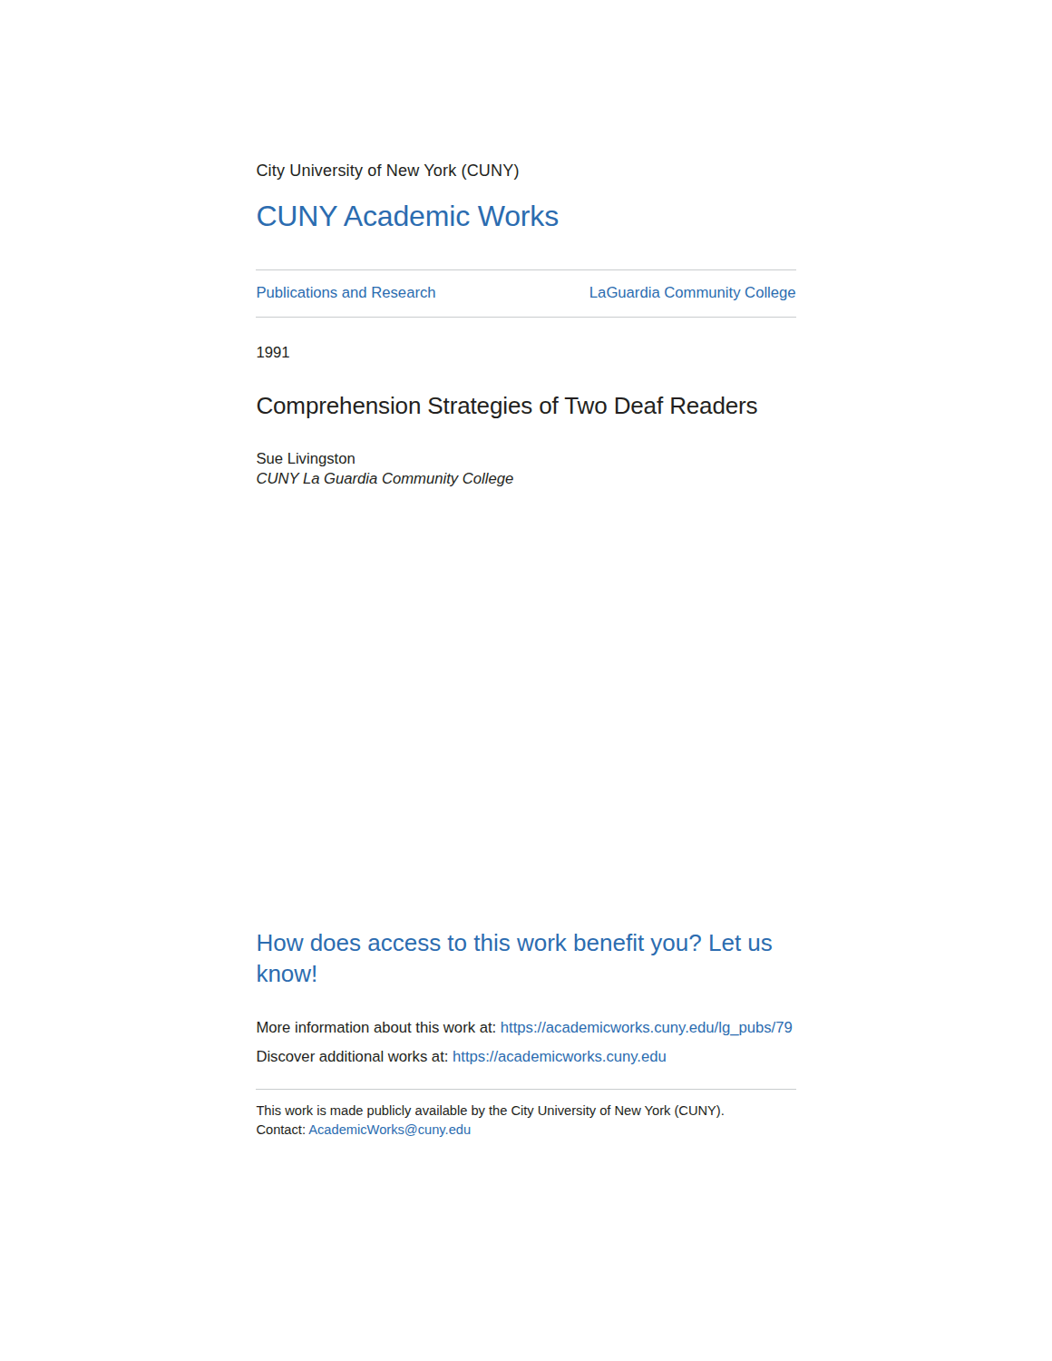City University of New York (CUNY)
CUNY Academic Works
Publications and Research LaGuardia Community College
1991
Comprehension Strategies of Two Deaf Readers
Sue Livingston
CUNY La Guardia Community College
How does access to this work benefit you? Let us know!
More information about this work at: https://academicworks.cuny.edu/lg_pubs/79
Discover additional works at: https://academicworks.cuny.edu
This work is made publicly available by the City University of New York (CUNY).
Contact: AcademicWorks@cuny.edu